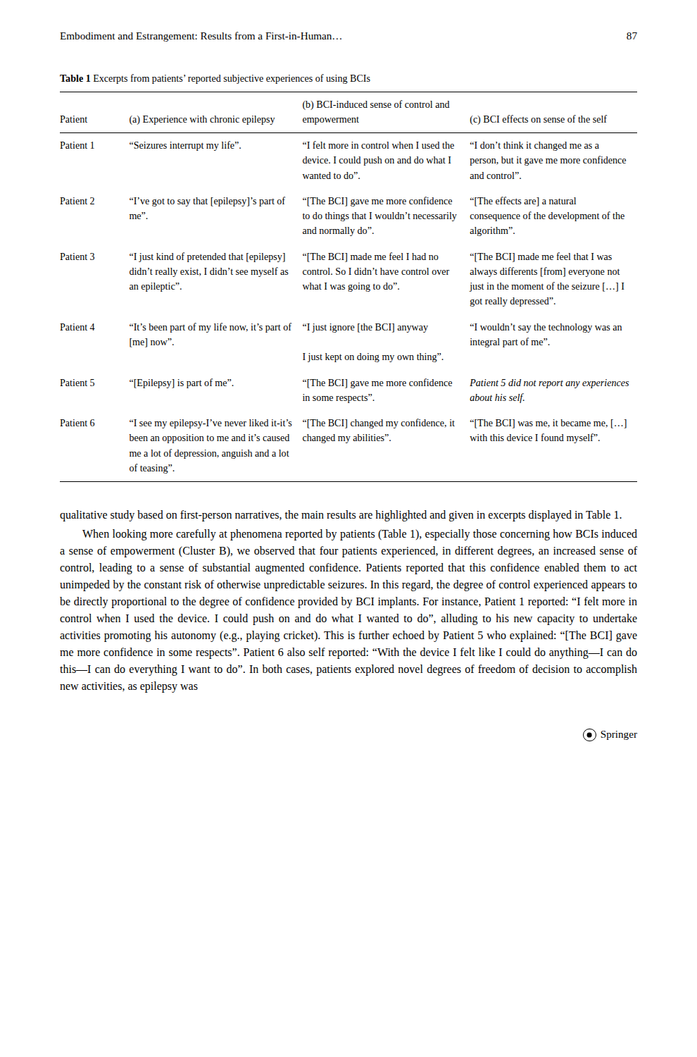Embodiment and Estrangement: Results from a First-in-Human… 87
Table 1 Excerpts from patients’ reported subjective experiences of using BCIs
| Patient | (a) Experience with chronic epilepsy | (b) BCI-induced sense of control and empowerment | (c) BCI effects on sense of the self |
| --- | --- | --- | --- |
| Patient 1 | “Seizures interrupt my life”. | “I felt more in control when I used the device. I could push on and do what I wanted to do”. | “I don’t think it changed me as a person, but it gave me more confidence and control”. |
| Patient 2 | “I’ve got to say that [epilepsy]’s part of me”. | “[The BCI] gave me more confidence to do things that I wouldn’t necessarily and normally do”. | “[The effects are] a natural consequence of the development of the algorithm”. |
| Patient 3 | “I just kind of pretended that [epilepsy] didn’t really exist, I didn’t see myself as an epileptic”. | “[The BCI] made me feel I had no control. So I didn’t have control over what I was going to do”. | “[The BCI] made me feel that I was always differents [from] everyone not just in the moment of the seizure […] I got really depressed”. |
| Patient 4 | “It’s been part of my life now, it’s part of [me] now”. | “I just ignore [the BCI] anyway I just kept on doing my own thing”. | “I wouldn’t say the technology was an integral part of me”. |
| Patient 5 | “[Epilepsy] is part of me”. | “[The BCI] gave me more confidence in some respects”. | Patient 5 did not report any experiences about his self. |
| Patient 6 | “I see my epilepsy-I’ve never liked it-it’s been an opposition to me and it’s caused me a lot of depression, anguish and a lot of teasing”. | “[The BCI] changed my confidence, it changed my abilities”. | “[The BCI] was me, it became me, […] with this device I found myself”. |
qualitative study based on first-person narratives, the main results are highlighted and given in excerpts displayed in Table 1.
When looking more carefully at phenomena reported by patients (Table 1), especially those concerning how BCIs induced a sense of empowerment (Cluster B), we observed that four patients experienced, in different degrees, an increased sense of control, leading to a sense of substantial augmented confidence. Patients reported that this confidence enabled them to act unimpeded by the constant risk of otherwise unpredictable seizures. In this regard, the degree of control experienced appears to be directly proportional to the degree of confidence provided by BCI implants. For instance, Patient 1 reported: “I felt more in control when I used the device. I could push on and do what I wanted to do”, alluding to his new capacity to undertake activities promoting his autonomy (e.g., playing cricket). This is further echoed by Patient 5 who explained: “[The BCI] gave me more confidence in some respects”. Patient 6 also self reported: “With the device I felt like I could do anything—I can do this—I can do everything I want to do”. In both cases, patients explored novel degrees of freedom of decision to accomplish new activities, as epilepsy was
Springer